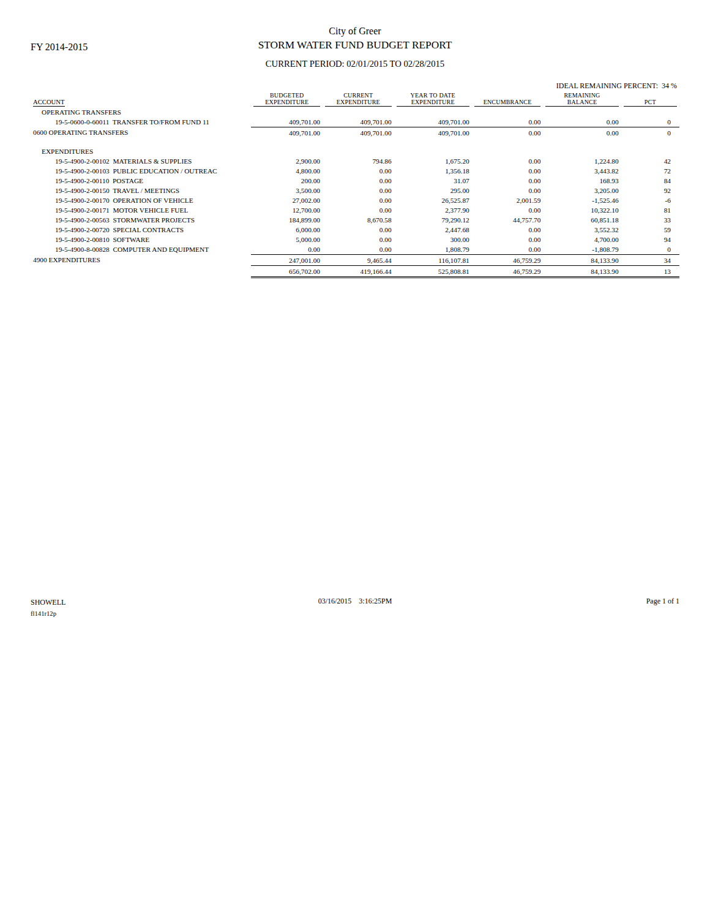FY 2014-2015
City of Greer
STORM WATER FUND BUDGET REPORT
CURRENT PERIOD: 02/01/2015 TO 02/28/2015
IDEAL REMAINING PERCENT: 34 %
| ACCOUNT | BUDGETED EXPENDITURE | CURRENT EXPENDITURE | YEAR TO DATE EXPENDITURE | ENCUMBRANCE | REMAINING BALANCE | PCT |
| --- | --- | --- | --- | --- | --- | --- |
| OPERATING TRANSFERS | | | | | | |
| 19-5-0600-0-60011 TRANSFER TO/FROM FUND 11 | 409,701.00 | 409,701.00 | 409,701.00 | 0.00 | 0.00 | 0 |
| 0600 OPERATING TRANSFERS | 409,701.00 | 409,701.00 | 409,701.00 | 0.00 | 0.00 | 0 |
| EXPENDITURES | | | | | | |
| 19-5-4900-2-00102 MATERIALS & SUPPLIES | 2,900.00 | 794.86 | 1,675.20 | 0.00 | 1,224.80 | 42 |
| 19-5-4900-2-00103 PUBLIC EDUCATION / OUTREAC | 4,800.00 | 0.00 | 1,356.18 | 0.00 | 3,443.82 | 72 |
| 19-5-4900-2-00110 POSTAGE | 200.00 | 0.00 | 31.07 | 0.00 | 168.93 | 84 |
| 19-5-4900-2-00150 TRAVEL / MEETINGS | 3,500.00 | 0.00 | 295.00 | 0.00 | 3,205.00 | 92 |
| 19-5-4900-2-00170 OPERATION OF VEHICLE | 27,002.00 | 0.00 | 26,525.87 | 2,001.59 | -1,525.46 | -6 |
| 19-5-4900-2-00171 MOTOR VEHICLE FUEL | 12,700.00 | 0.00 | 2,377.90 | 0.00 | 10,322.10 | 81 |
| 19-5-4900-2-00563 STORMWATER PROJECTS | 184,899.00 | 8,670.58 | 79,290.12 | 44,757.70 | 60,851.18 | 33 |
| 19-5-4900-2-00720 SPECIAL CONTRACTS | 6,000.00 | 0.00 | 2,447.68 | 0.00 | 3,552.32 | 59 |
| 19-5-4900-2-00810 SOFTWARE | 5,000.00 | 0.00 | 300.00 | 0.00 | 4,700.00 | 94 |
| 19-5-4900-8-00828 COMPUTER AND EQUIPMENT | 0.00 | 0.00 | 1,808.79 | 0.00 | -1,808.79 | 0 |
| 4900 EXPENDITURES | 247,001.00 | 9,465.44 | 116,107.81 | 46,759.29 | 84,133.90 | 34 |
| | 656,702.00 | 419,166.44 | 525,808.81 | 46,759.29 | 84,133.90 | 13 |
SHOWELL
fl141r12p
03/16/2015 3:16:25PM
Page 1 of 1